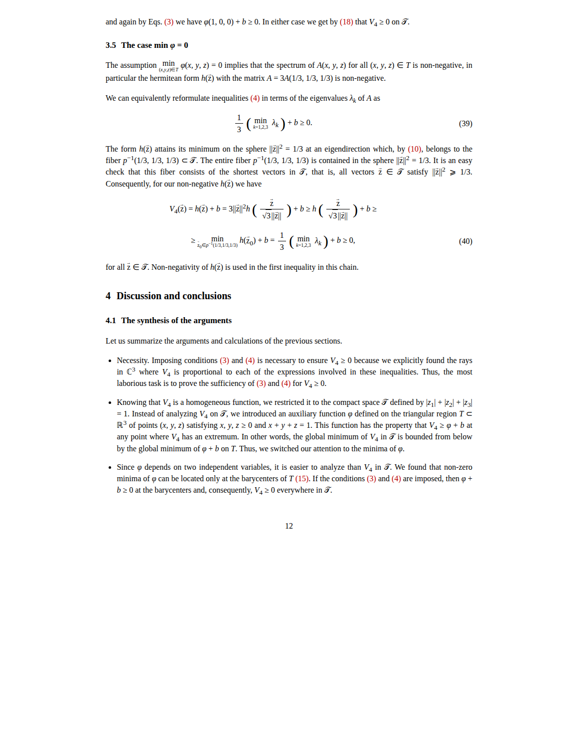and again by Eqs. (3) we have φ(1, 0, 0) + b ≥ 0. In either case we get by (18) that V4 ≥ 0 on 𝒯.
3.5 The case min φ = 0
The assumption min(x,y,z)∈T φ(x, y, z) = 0 implies that the spectrum of A(x, y, z) for all (x, y, z) ∈ T is non-negative, in particular the hermitean form h(z) with the matrix A = 3A(1/3, 1/3, 1/3) is non-negative.
We can equivalently reformulate inequalities (4) in terms of the eigenvalues λk of A as
13 ( min k=1,2,3 λk ) + b ≥ 0.
(39)
The form h(z) attains its minimum on the sphere ||z||2 = 1/3 at an eigendirection which, by (10), belongs to the fiber p−1(1/3, 1/3, 1/3) ⊂ 𝒯. The entire fiber p−1(1/3, 1/3, 1/3) is contained in the sphere ||z||2 = 1/3. It is an easy check that this fiber consists of the shortest vectors in 𝒯, that is, all vectors z ∈ 𝒯 satisfy ||z||2 ⩾ 1/3. Consequently, for our non-negative h(z) we have
V4(z) = h(z) + b = 3||z||2h ( z√3||z|| ) + b ≥ h ( z√3||z|| ) + b ≥
≥ min z0∈p−1(1/3,1/3,1/3) h(z0) + b = 13 ( min k=1,2,3 λk ) + b ≥ 0,
(40)
for all z ∈ 𝒯. Non-negativity of h(z) is used in the first inequality in this chain.
4 Discussion and conclusions
4.1 The synthesis of the arguments
Let us summarize the arguments and calculations of the previous sections.
Necessity. Imposing conditions (3) and (4) is necessary to ensure V4 ≥ 0 because we explicitly found the rays in ℂ3 where V4 is proportional to each of the expressions involved in these inequalities. Thus, the most laborious task is to prove the sufficiency of (3) and (4) for V4 ≥ 0.
Knowing that V4 is a homogeneous function, we restricted it to the compact space 𝒯 defined by |z1| + |z2| + |z3| = 1. Instead of analyzing V4 on 𝒯, we introduced an auxiliary function φ defined on the triangular region T ⊂ ℝ3 of points (x, y, z) satisfying x, y, z ≥ 0 and x + y + z = 1. This function has the property that V4 ≥ φ + b at any point where V4 has an extremum. In other words, the global minimum of V4 in 𝒯 is bounded from below by the global minimum of φ + b on T. Thus, we switched our attention to the minima of φ.
Since φ depends on two independent variables, it is easier to analyze than V4 in 𝒯. We found that non-zero minima of φ can be located only at the barycenters of T (15). If the conditions (3) and (4) are imposed, then φ + b ≥ 0 at the barycenters and, consequently, V4 ≥ 0 everywhere in 𝒯.
12